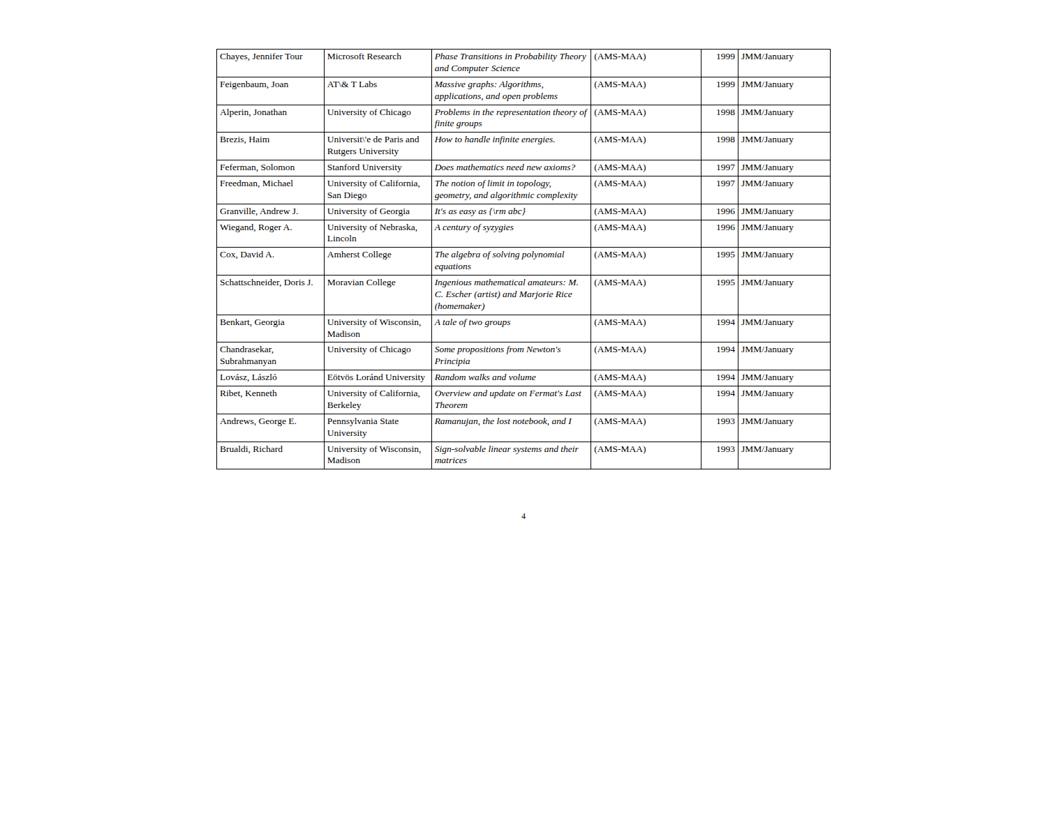| Chayes, Jennifer Tour | Microsoft Research | Phase Transitions in Probability Theory and Computer Science | (AMS-MAA) | 1999 | JMM/January |
| Feigenbaum, Joan | AT\& T Labs | Massive graphs: Algorithms, applications, and open problems | (AMS-MAA) | 1999 | JMM/January |
| Alperin, Jonathan | University of Chicago | Problems in the representation theory of finite groups | (AMS-MAA) | 1998 | JMM/January |
| Brezis, Haim | Universit\'e de Paris and Rutgers University | How to handle infinite energies. | (AMS-MAA) | 1998 | JMM/January |
| Feferman, Solomon | Stanford University | Does mathematics need new axioms? | (AMS-MAA) | 1997 | JMM/January |
| Freedman, Michael | University of California, San Diego | The notion of limit in topology, geometry, and algorithmic complexity | (AMS-MAA) | 1997 | JMM/January |
| Granville, Andrew J. | University of Georgia | It's as easy as {\rm abc} | (AMS-MAA) | 1996 | JMM/January |
| Wiegand, Roger A. | University of Nebraska, Lincoln | A century of syzygies | (AMS-MAA) | 1996 | JMM/January |
| Cox, David A. | Amherst College | The algebra of solving polynomial equations | (AMS-MAA) | 1995 | JMM/January |
| Schattschneider, Doris J. | Moravian College | Ingenious mathematical amateurs: M. C. Escher (artist) and Marjorie Rice (homemaker) | (AMS-MAA) | 1995 | JMM/January |
| Benkart, Georgia | University of Wisconsin, Madison | A tale of two groups | (AMS-MAA) | 1994 | JMM/January |
| Chandrasekar, Subrahmanyan | University of Chicago | Some propositions from Newton's Principia | (AMS-MAA) | 1994 | JMM/January |
| Lovász, László | Eötvös Loránd University | Random walks and volume | (AMS-MAA) | 1994 | JMM/January |
| Ribet, Kenneth | University of California, Berkeley | Overview and update on Fermat's Last Theorem | (AMS-MAA) | 1994 | JMM/January |
| Andrews, George E. | Pennsylvania State University | Ramanujan, the lost notebook, and I | (AMS-MAA) | 1993 | JMM/January |
| Brualdi, Richard | University of Wisconsin, Madison | Sign-solvable linear systems and their matrices | (AMS-MAA) | 1993 | JMM/January |
4